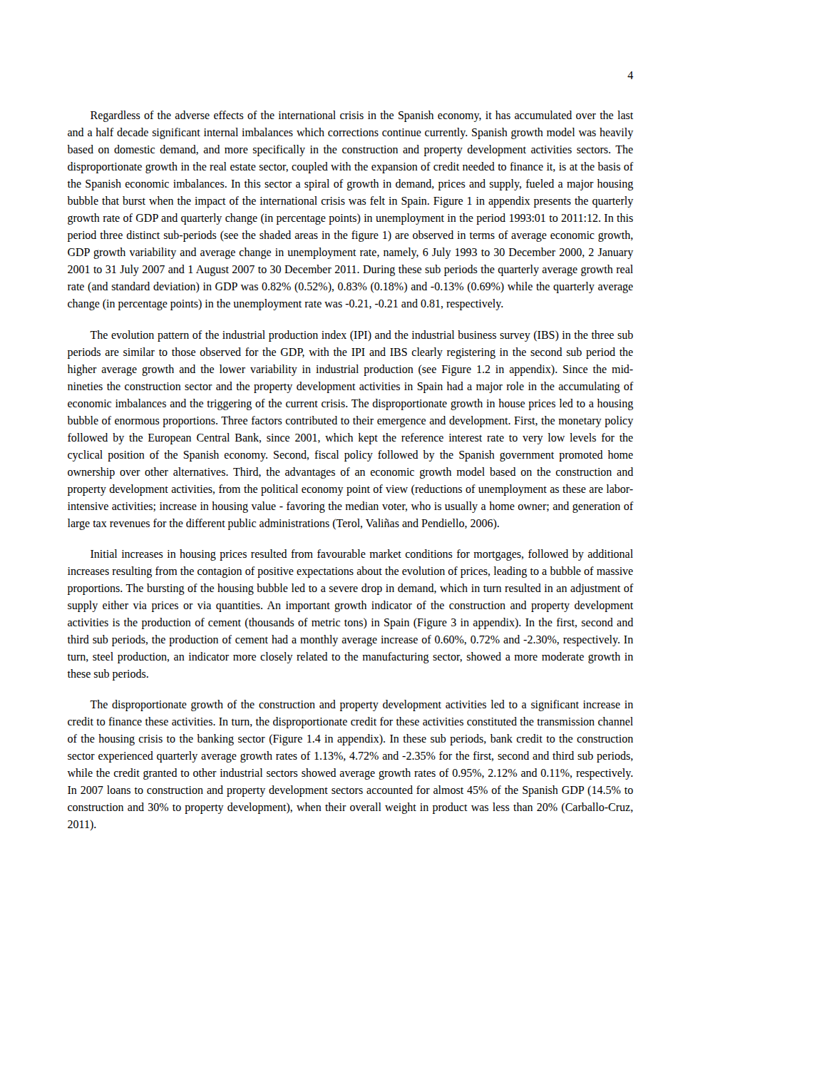4
Regardless of the adverse effects of the international crisis in the Spanish economy, it has accumulated over the last and a half decade significant internal imbalances which corrections continue currently. Spanish growth model was heavily based on domestic demand, and more specifically in the construction and property development activities sectors. The disproportionate growth in the real estate sector, coupled with the expansion of credit needed to finance it, is at the basis of the Spanish economic imbalances. In this sector a spiral of growth in demand, prices and supply, fueled a major housing bubble that burst when the impact of the international crisis was felt in Spain. Figure 1 in appendix presents the quarterly growth rate of GDP and quarterly change (in percentage points) in unemployment in the period 1993:01 to 2011:12. In this period three distinct sub-periods (see the shaded areas in the figure 1) are observed in terms of average economic growth, GDP growth variability and average change in unemployment rate, namely, 6 July 1993 to 30 December 2000, 2 January 2001 to 31 July 2007 and 1 August 2007 to 30 December 2011. During these sub periods the quarterly average growth real rate (and standard deviation) in GDP was 0.82% (0.52%), 0.83% (0.18%) and -0.13% (0.69%) while the quarterly average change (in percentage points) in the unemployment rate was -0.21, -0.21 and 0.81, respectively.
The evolution pattern of the industrial production index (IPI) and the industrial business survey (IBS) in the three sub periods are similar to those observed for the GDP, with the IPI and IBS clearly registering in the second sub period the higher average growth and the lower variability in industrial production (see Figure 1.2 in appendix). Since the mid-nineties the construction sector and the property development activities in Spain had a major role in the accumulating of economic imbalances and the triggering of the current crisis. The disproportionate growth in house prices led to a housing bubble of enormous proportions. Three factors contributed to their emergence and development. First, the monetary policy followed by the European Central Bank, since 2001, which kept the reference interest rate to very low levels for the cyclical position of the Spanish economy. Second, fiscal policy followed by the Spanish government promoted home ownership over other alternatives. Third, the advantages of an economic growth model based on the construction and property development activities, from the political economy point of view (reductions of unemployment as these are labor-intensive activities; increase in housing value - favoring the median voter, who is usually a home owner; and generation of large tax revenues for the different public administrations (Terol, Valiñas and Pendiello, 2006).
Initial increases in housing prices resulted from favourable market conditions for mortgages, followed by additional increases resulting from the contagion of positive expectations about the evolution of prices, leading to a bubble of massive proportions. The bursting of the housing bubble led to a severe drop in demand, which in turn resulted in an adjustment of supply either via prices or via quantities. An important growth indicator of the construction and property development activities is the production of cement (thousands of metric tons) in Spain (Figure 3 in appendix). In the first, second and third sub periods, the production of cement had a monthly average increase of 0.60%, 0.72% and -2.30%, respectively. In turn, steel production, an indicator more closely related to the manufacturing sector, showed a more moderate growth in these sub periods.
The disproportionate growth of the construction and property development activities led to a significant increase in credit to finance these activities. In turn, the disproportionate credit for these activities constituted the transmission channel of the housing crisis to the banking sector (Figure 1.4 in appendix). In these sub periods, bank credit to the construction sector experienced quarterly average growth rates of 1.13%, 4.72% and -2.35% for the first, second and third sub periods, while the credit granted to other industrial sectors showed average growth rates of 0.95%, 2.12% and 0.11%, respectively. In 2007 loans to construction and property development sectors accounted for almost 45% of the Spanish GDP (14.5% to construction and 30% to property development), when their overall weight in product was less than 20% (Carballo-Cruz, 2011).